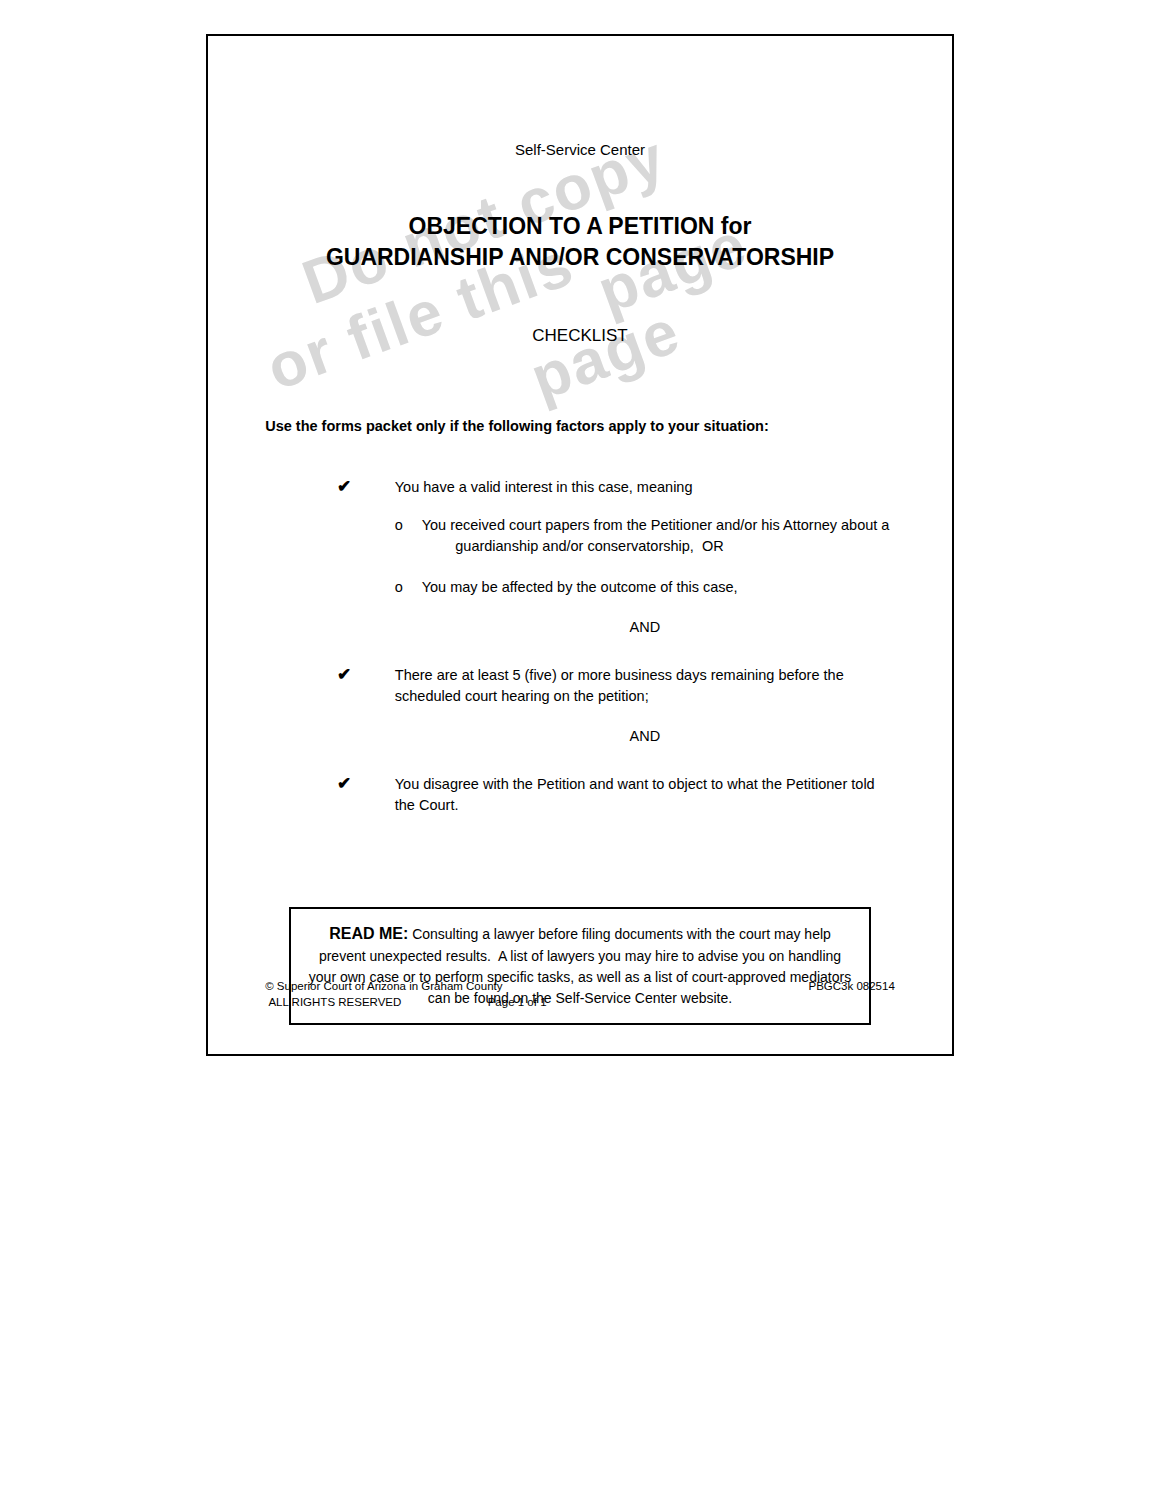Do not copy
or file this
page
page
Self-Service Center
OBJECTION TO A PETITION for
GUARDIANSHIP AND/OR CONSERVATORSHIP
CHECKLIST
Use the forms packet only if the following factors apply to your situation:
✔ You have a valid interest in this case, meaning
o You received court papers from the Petitioner and/or his Attorney about a guardianship and/or conservatorship, OR
o You may be affected by the outcome of this case,
AND
✔ There are at least 5 (five) or more business days remaining before the scheduled court hearing on the petition;
AND
✔ You disagree with the Petition and want to object to what the Petitioner told the Court.
READ ME: Consulting a lawyer before filing documents with the court may help prevent unexpected results. A list of lawyers you may hire to advise you on handling your own case or to perform specific tasks, as well as a list of court-approved mediators can be found on the Self-Service Center website.
© Superior Court of Arizona in Graham County
PBGC3k 082514
ALL RIGHTS RESERVED
Page 1 of 1